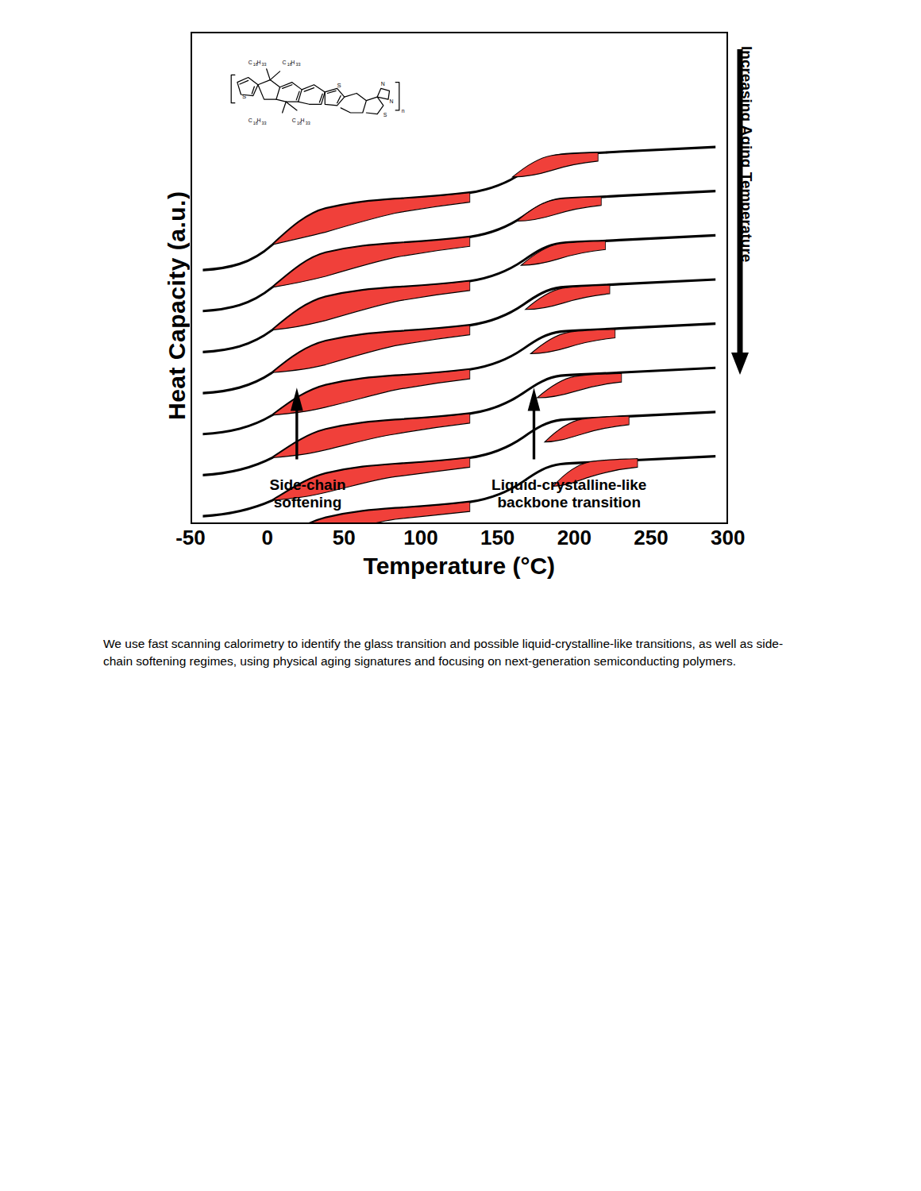Heat Capacity (a.u.)
S S N N S C16H33 C16H33 C16H33 C16H33 n
Side-chain
softening
Liquid-crystalline-like
backbone transition
-50 0 50 100 150 200 250 300
Temperature (°C)
Increasing Aging Temperature
We use fast scanning calorimetry to identify the glass transition and possible liquid-crystalline-like transitions, as well as side-chain softening regimes, using physical aging signatures and focusing on next-generation semiconducting polymers.